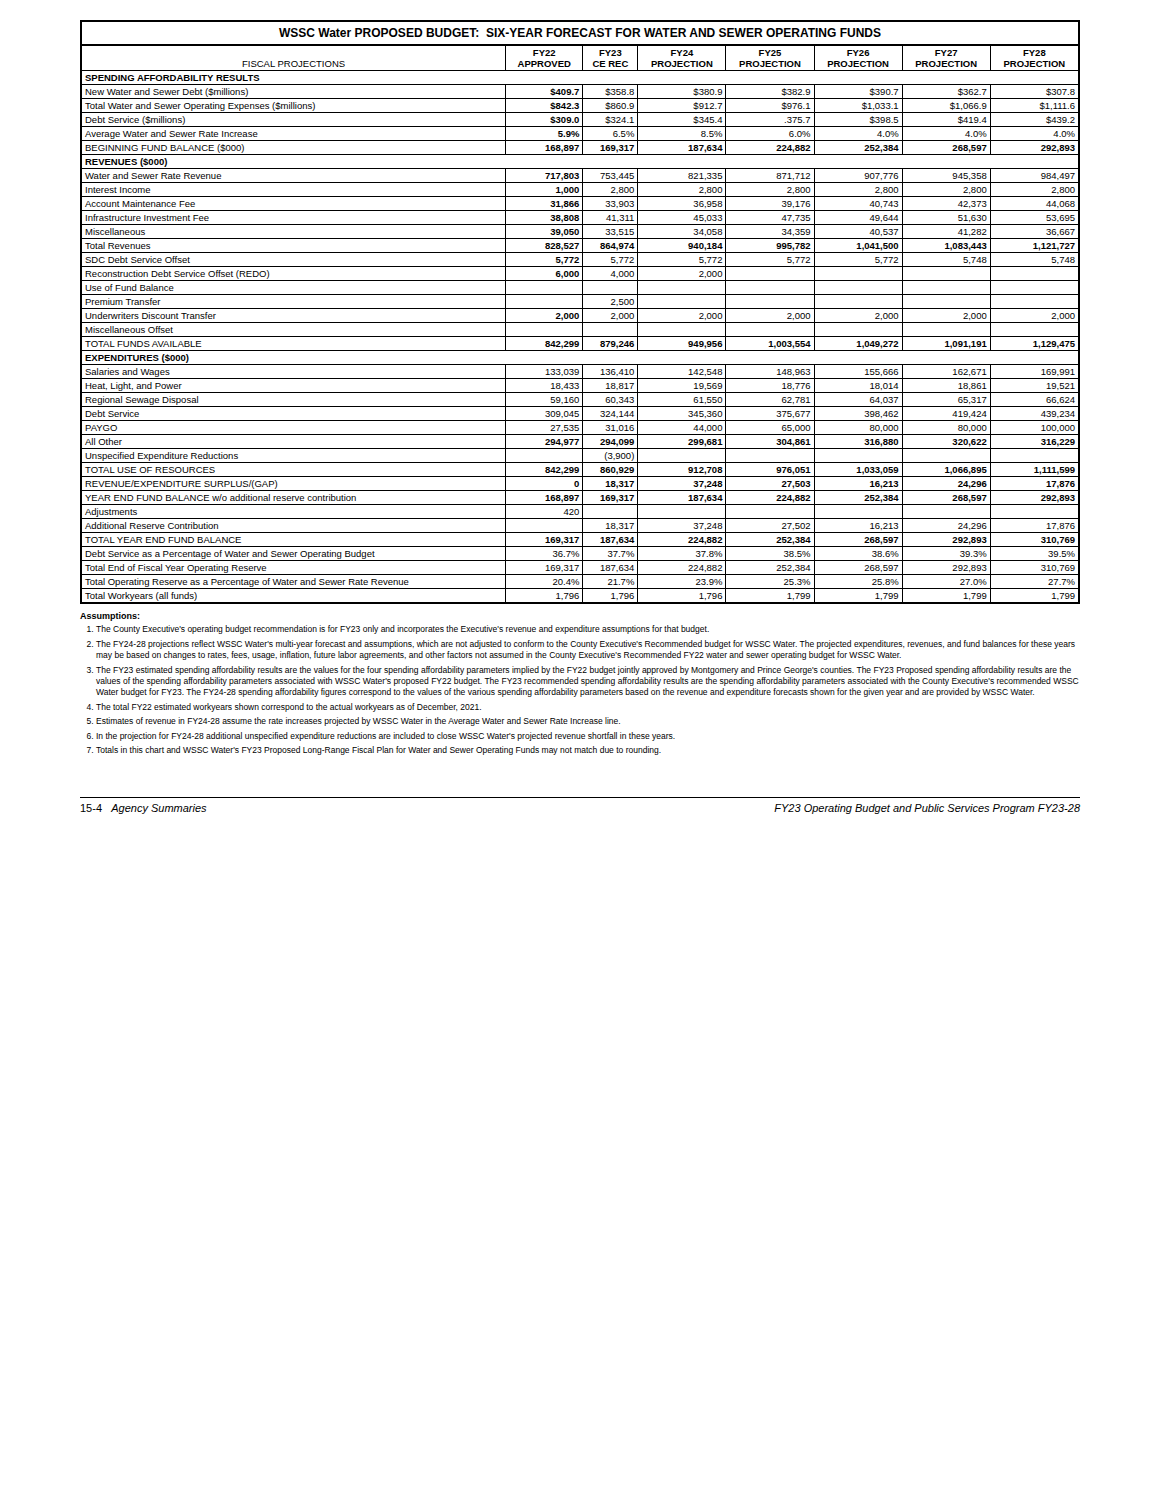WSSC Water PROPOSED BUDGET: SIX-YEAR FORECAST FOR WATER AND SEWER OPERATING FUNDS
| FISCAL PROJECTIONS | FY22 APPROVED | FY23 CE REC | FY24 PROJECTION | FY25 PROJECTION | FY26 PROJECTION | FY27 PROJECTION | FY28 PROJECTION |
| --- | --- | --- | --- | --- | --- | --- | --- |
| SPENDING AFFORDABILITY RESULTS |
| New Water and Sewer Debt ($millions) | $409.7 | $358.8 | $380.9 | $382.9 | $390.7 | $362.7 | $307.8 |
| Total Water and Sewer Operating Expenses ($millions) | $842.3 | $860.9 | $912.7 | $976.1 | $1,033.1 | $1,066.9 | $1,111.6 |
| Debt Service ($millions) | $309.0 | $324.1 | $345.4 | .375.7 | $398.5 | $419.4 | $439.2 |
| Average Water and Sewer Rate Increase | 5.9% | 6.5% | 8.5% | 6.0% | 4.0% | 4.0% | 4.0% |
| BEGINNING FUND BALANCE ($000) | 168,897 | 169,317 | 187,634 | 224,882 | 252,384 | 268,597 | 292,893 |
| REVENUES ($000) |
| Water and Sewer Rate Revenue | 717,803 | 753,445 | 821,335 | 871,712 | 907,776 | 945,358 | 984,497 |
| Interest Income | 1,000 | 2,800 | 2,800 | 2,800 | 2,800 | 2,800 | 2,800 |
| Account Maintenance Fee | 31,866 | 33,903 | 36,958 | 39,176 | 40,743 | 42,373 | 44,068 |
| Infrastructure Investment Fee | 38,808 | 41,311 | 45,033 | 47,735 | 49,644 | 51,630 | 53,695 |
| Miscellaneous | 39,050 | 33,515 | 34,058 | 34,359 | 40,537 | 41,282 | 36,667 |
| Total Revenues | 828,527 | 864,974 | 940,184 | 995,782 | 1,041,500 | 1,083,443 | 1,121,727 |
| SDC Debt Service Offset | 5,772 | 5,772 | 5,772 | 5,772 | 5,772 | 5,748 | 5,748 |
| Reconstruction Debt Service Offset (REDO) | 6,000 | 4,000 | 2,000 | | | | |
| Use of Fund Balance | | | | | | | |
| Premium Transfer | | 2,500 | | | | | |
| Underwriters Discount Transfer | 2,000 | 2,000 | 2,000 | 2,000 | 2,000 | 2,000 | 2,000 |
| Miscellaneous Offset | | | | | | | |
| TOTAL FUNDS AVAILABLE | 842,299 | 879,246 | 949,956 | 1,003,554 | 1,049,272 | 1,091,191 | 1,129,475 |
| EXPENDITURES ($000) |
| Salaries and Wages | 133,039 | 136,410 | 142,548 | 148,963 | 155,666 | 162,671 | 169,991 |
| Heat, Light, and Power | 18,433 | 18,817 | 19,569 | 18,776 | 18,014 | 18,861 | 19,521 |
| Regional Sewage Disposal | 59,160 | 60,343 | 61,550 | 62,781 | 64,037 | 65,317 | 66,624 |
| Debt Service | 309,045 | 324,144 | 345,360 | 375,677 | 398,462 | 419,424 | 439,234 |
| PAYGO | 27,535 | 31,016 | 44,000 | 65,000 | 80,000 | 80,000 | 100,000 |
| All Other | 294,977 | 294,099 | 299,681 | 304,861 | 316,880 | 320,622 | 316,229 |
| Unspecified Expenditure Reductions | | (3,900) | | | | | |
| TOTAL USE OF RESOURCES | 842,299 | 860,929 | 912,708 | 976,051 | 1,033,059 | 1,066,895 | 1,111,599 |
| REVENUE/EXPENDITURE SURPLUS/(GAP) | 0 | 18,317 | 37,248 | 27,503 | 16,213 | 24,296 | 17,876 |
| YEAR END FUND BALANCE w/o additional reserve contribution | 168,897 | 169,317 | 187,634 | 224,882 | 252,384 | 268,597 | 292,893 |
| Adjustments | 420 | | | | | | |
| Additional Reserve Contribution | | 18,317 | 37,248 | 27,502 | 16,213 | 24,296 | 17,876 |
| TOTAL YEAR END FUND BALANCE | 169,317 | 187,634 | 224,882 | 252,384 | 268,597 | 292,893 | 310,769 |
| Debt Service as a Percentage of Water and Sewer Operating Budget | 36.7% | 37.7% | 37.8% | 38.5% | 38.6% | 39.3% | 39.5% |
| Total End of Fiscal Year Operating Reserve | 169,317 | 187,634 | 224,882 | 252,384 | 268,597 | 292,893 | 310,769 |
| Total Operating Reserve as a Percentage of Water and Sewer Rate Revenue | 20.4% | 21.7% | 23.9% | 25.3% | 25.8% | 27.0% | 27.7% |
| Total Workyears (all funds) | 1,796 | 1,796 | 1,796 | 1,799 | 1,799 | 1,799 | 1,799 |
Assumptions:
The County Executive's operating budget recommendation is for FY23 only and incorporates the Executive's revenue and expenditure assumptions for that budget.
The FY24-28 projections reflect WSSC Water's multi-year forecast and assumptions, which are not adjusted to conform to the County Executive's Recommended budget for WSSC Water. The projected expenditures, revenues, and fund balances for these years may be based on changes to rates, fees, usage, inflation, future labor agreements, and other factors not assumed in the County Executive's Recommended FY22 water and sewer operating budget for WSSC Water.
The FY23 estimated spending affordability results are the values for the four spending affordability parameters implied by the FY22 budget jointly approved by Montgomery and Prince George's counties. The FY23 Proposed spending affordability results are the values of the spending affordability parameters associated with WSSC Water's proposed FY22 budget. The FY23 recommended spending affordability results are the spending affordability parameters associated with the County Executive's recommended WSSC Water budget for FY23. The FY24-28 spending affordability figures correspond to the values of the various spending affordability parameters based on the revenue and expenditure forecasts shown for the given year and are provided by WSSC Water.
The total FY22 estimated workyears shown correspond to the actual workyears as of December, 2021.
Estimates of revenue in FY24-28 assume the rate increases projected by WSSC Water in the Average Water and Sewer Rate Increase line.
In the projection for FY24-28 additional unspecified expenditure reductions are included to close WSSC Water's projected revenue shortfall in these years.
Totals in this chart and WSSC Water's FY23 Proposed Long-Range Fiscal Plan for Water and Sewer Operating Funds may not match due to rounding.
15-4 Agency Summaries
FY23 Operating Budget and Public Services Program FY23-28